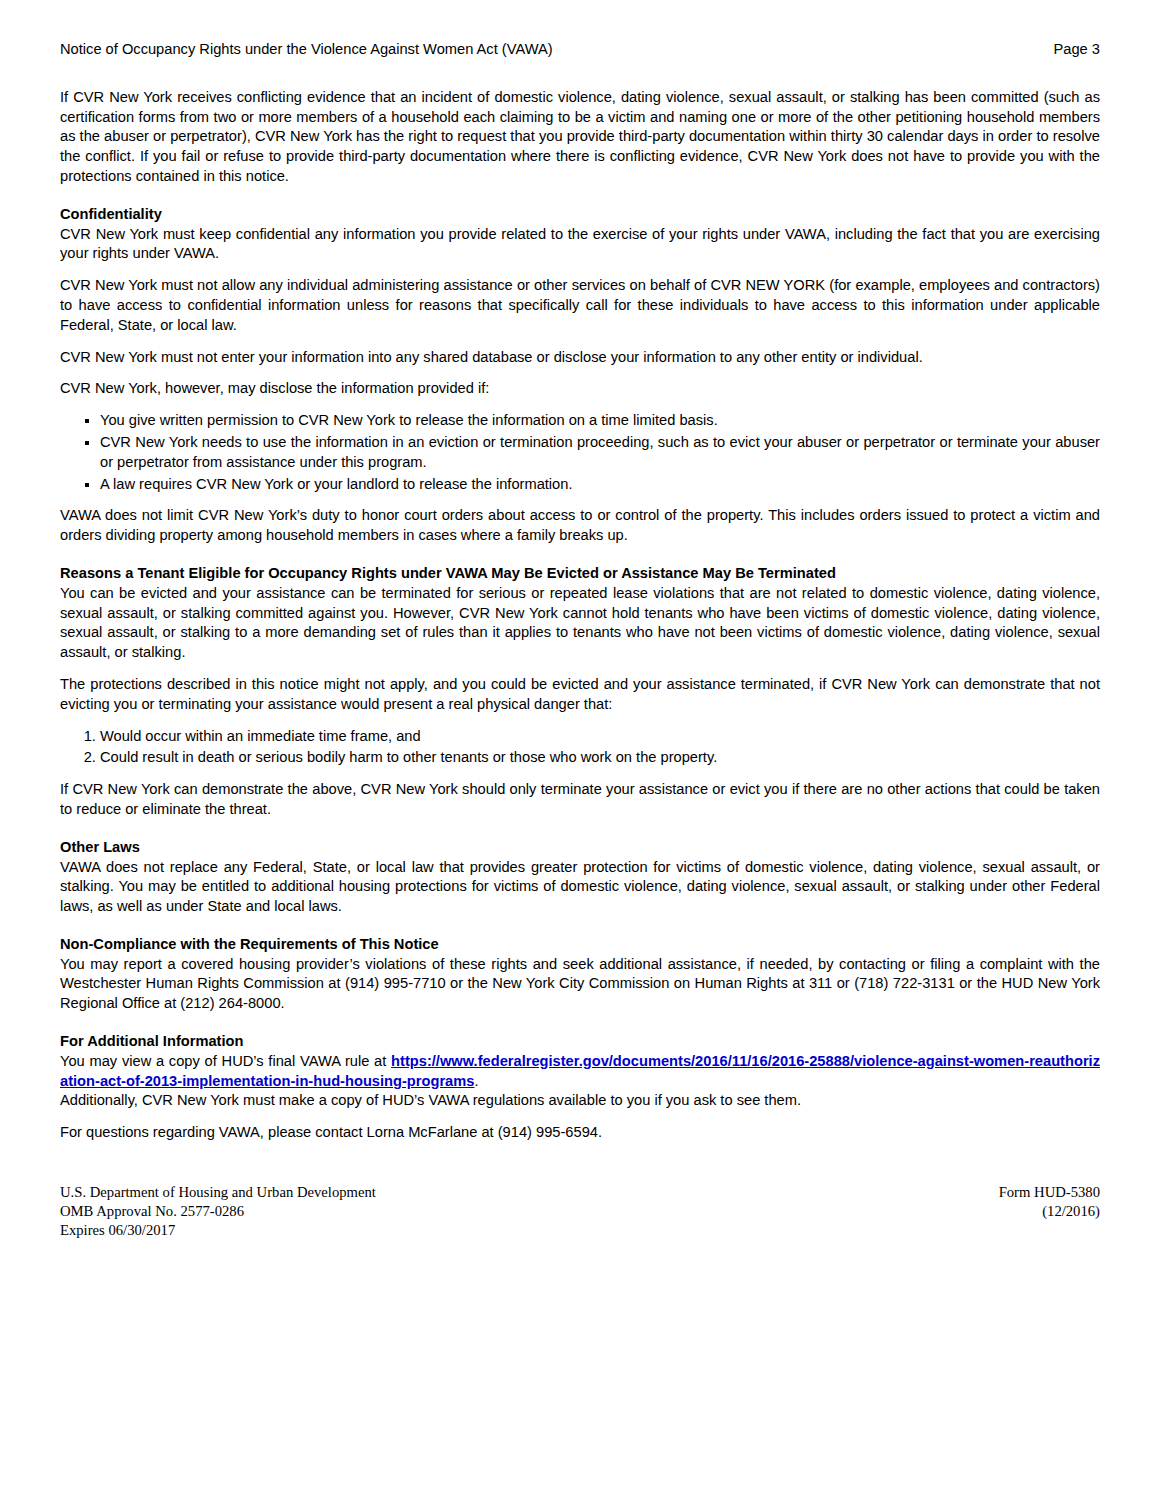Notice of Occupancy Rights under the Violence Against Women Act (VAWA) Page 3
If CVR New York receives conflicting evidence that an incident of domestic violence, dating violence, sexual assault, or stalking has been committed (such as certification forms from two or more members of a household each claiming to be a victim and naming one or more of the other petitioning household members as the abuser or perpetrator), CVR New York has the right to request that you provide third-party documentation within thirty 30 calendar days in order to resolve the conflict. If you fail or refuse to provide third-party documentation where there is conflicting evidence, CVR New York does not have to provide you with the protections contained in this notice.
Confidentiality
CVR New York must keep confidential any information you provide related to the exercise of your rights under VAWA, including the fact that you are exercising your rights under VAWA.
CVR New York must not allow any individual administering assistance or other services on behalf of CVR NEW YORK (for example, employees and contractors) to have access to confidential information unless for reasons that specifically call for these individuals to have access to this information under applicable Federal, State, or local law.
CVR New York must not enter your information into any shared database or disclose your information to any other entity or individual.
CVR New York, however, may disclose the information provided if:
You give written permission to CVR New York to release the information on a time limited basis.
CVR New York needs to use the information in an eviction or termination proceeding, such as to evict your abuser or perpetrator or terminate your abuser or perpetrator from assistance under this program.
A law requires CVR New York or your landlord to release the information.
VAWA does not limit CVR New York’s duty to honor court orders about access to or control of the property. This includes orders issued to protect a victim and orders dividing property among household members in cases where a family breaks up.
Reasons a Tenant Eligible for Occupancy Rights under VAWA May Be Evicted or Assistance May Be Terminated
You can be evicted and your assistance can be terminated for serious or repeated lease violations that are not related to domestic violence, dating violence, sexual assault, or stalking committed against you. However, CVR New York cannot hold tenants who have been victims of domestic violence, dating violence, sexual assault, or stalking to a more demanding set of rules than it applies to tenants who have not been victims of domestic violence, dating violence, sexual assault, or stalking.
The protections described in this notice might not apply, and you could be evicted and your assistance terminated, if CVR New York can demonstrate that not evicting you or terminating your assistance would present a real physical danger that:
Would occur within an immediate time frame, and
Could result in death or serious bodily harm to other tenants or those who work on the property.
If CVR New York can demonstrate the above, CVR New York should only terminate your assistance or evict you if there are no other actions that could be taken to reduce or eliminate the threat.
Other Laws
VAWA does not replace any Federal, State, or local law that provides greater protection for victims of domestic violence, dating violence, sexual assault, or stalking. You may be entitled to additional housing protections for victims of domestic violence, dating violence, sexual assault, or stalking under other Federal laws, as well as under State and local laws.
Non-Compliance with the Requirements of This Notice
You may report a covered housing provider’s violations of these rights and seek additional assistance, if needed, by contacting or filing a complaint with the Westchester Human Rights Commission at (914) 995-7710 or the New York City Commission on Human Rights at 311 or (718) 722-3131 or the HUD New York Regional Office at (212) 264-8000.
For Additional Information
You may view a copy of HUD’s final VAWA rule at https://www.federalregister.gov/documents/2016/11/16/2016-25888/violence-against-women-reauthorization-act-of-2013-implementation-in-hud-housing-programs.
Additionally, CVR New York must make a copy of HUD’s VAWA regulations available to you if you ask to see them.
For questions regarding VAWA, please contact Lorna McFarlane at (914) 995-6594.
U.S. Department of Housing and Urban Development
OMB Approval No. 2577-0286
Expires 06/30/2017
Form HUD-5380
(12/2016)